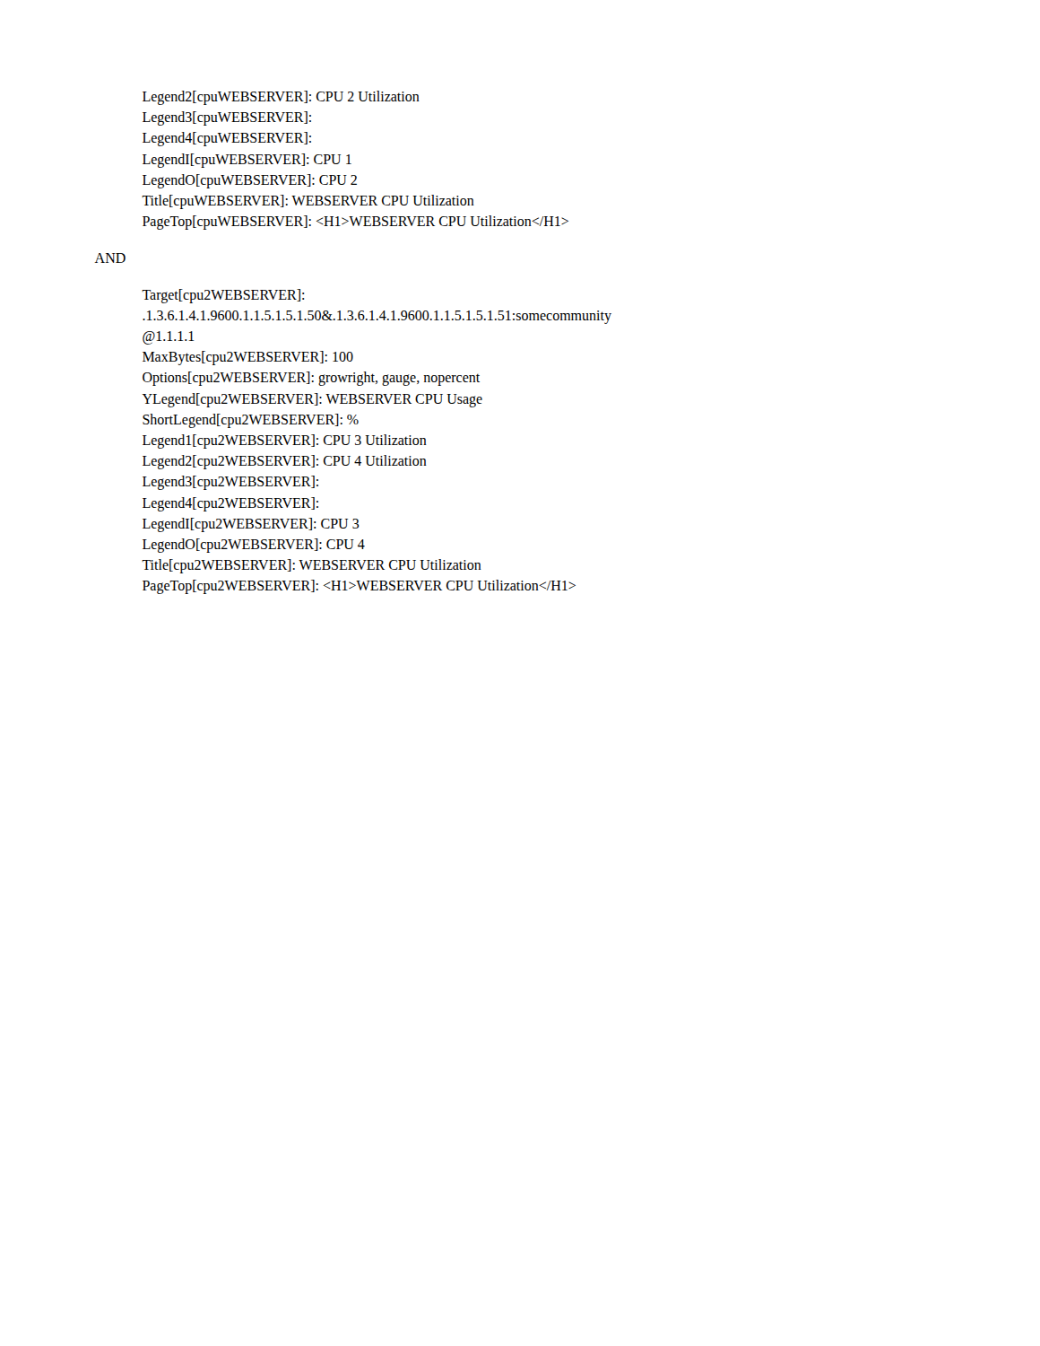Legend2[cpuWEBSERVER]: CPU 2 Utilization
Legend3[cpuWEBSERVER]:
Legend4[cpuWEBSERVER]:
LegendI[cpuWEBSERVER]: CPU 1
LegendO[cpuWEBSERVER]: CPU 2
Title[cpuWEBSERVER]: WEBSERVER CPU Utilization
PageTop[cpuWEBSERVER]: <H1>WEBSERVER CPU Utilization</H1>
AND
Target[cpu2WEBSERVER]:
.1.3.6.1.4.1.9600.1.1.5.1.5.1.50&.1.3.6.1.4.1.9600.1.1.5.1.5.1.51:somecommunity
@1.1.1.1
MaxBytes[cpu2WEBSERVER]: 100
Options[cpu2WEBSERVER]: growright, gauge, nopercent
YLegend[cpu2WEBSERVER]: WEBSERVER CPU Usage
ShortLegend[cpu2WEBSERVER]: %
Legend1[cpu2WEBSERVER]: CPU 3 Utilization
Legend2[cpu2WEBSERVER]: CPU 4 Utilization
Legend3[cpu2WEBSERVER]:
Legend4[cpu2WEBSERVER]:
LegendI[cpu2WEBSERVER]: CPU 3
LegendO[cpu2WEBSERVER]: CPU 4
Title[cpu2WEBSERVER]: WEBSERVER CPU Utilization
PageTop[cpu2WEBSERVER]: <H1>WEBSERVER CPU Utilization</H1>